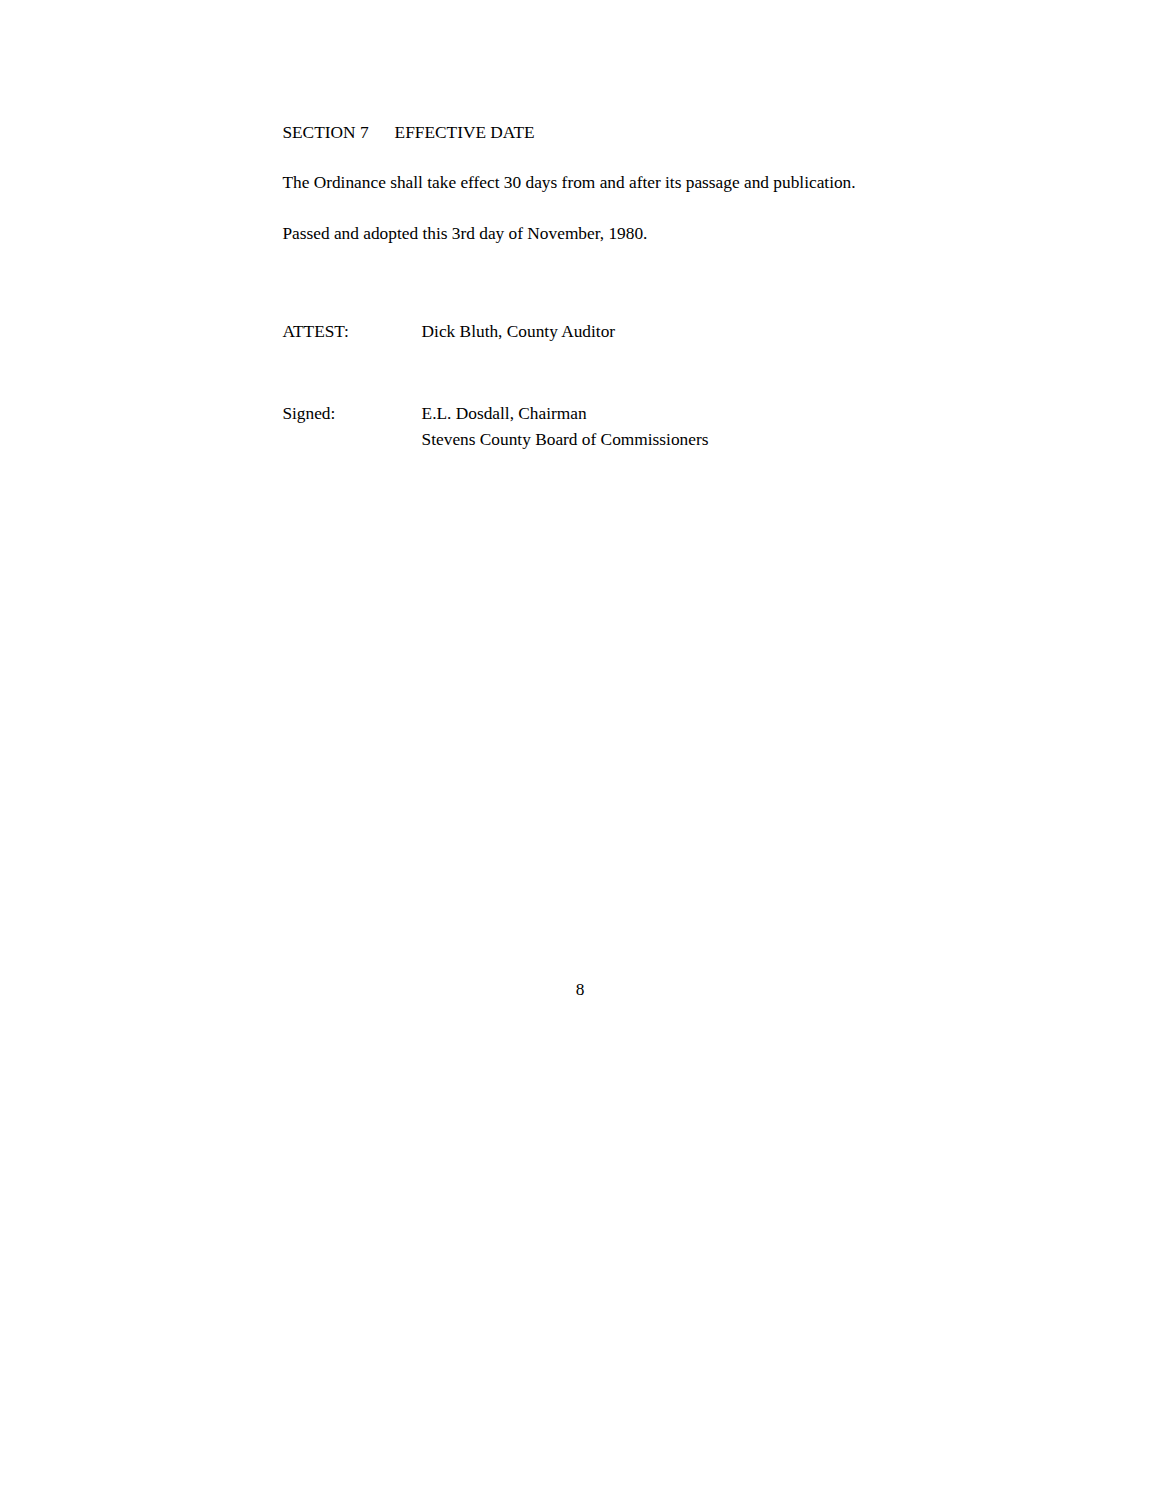SECTION 7 EFFECTIVE DATE
The Ordinance shall take effect 30 days from and after its passage and publication.
Passed and adopted this 3rd day of November, 1980.
ATTEST:
Dick Bluth, County Auditor
Signed:
E.L. Dosdall, Chairman Stevens County Board of Commissioners
8